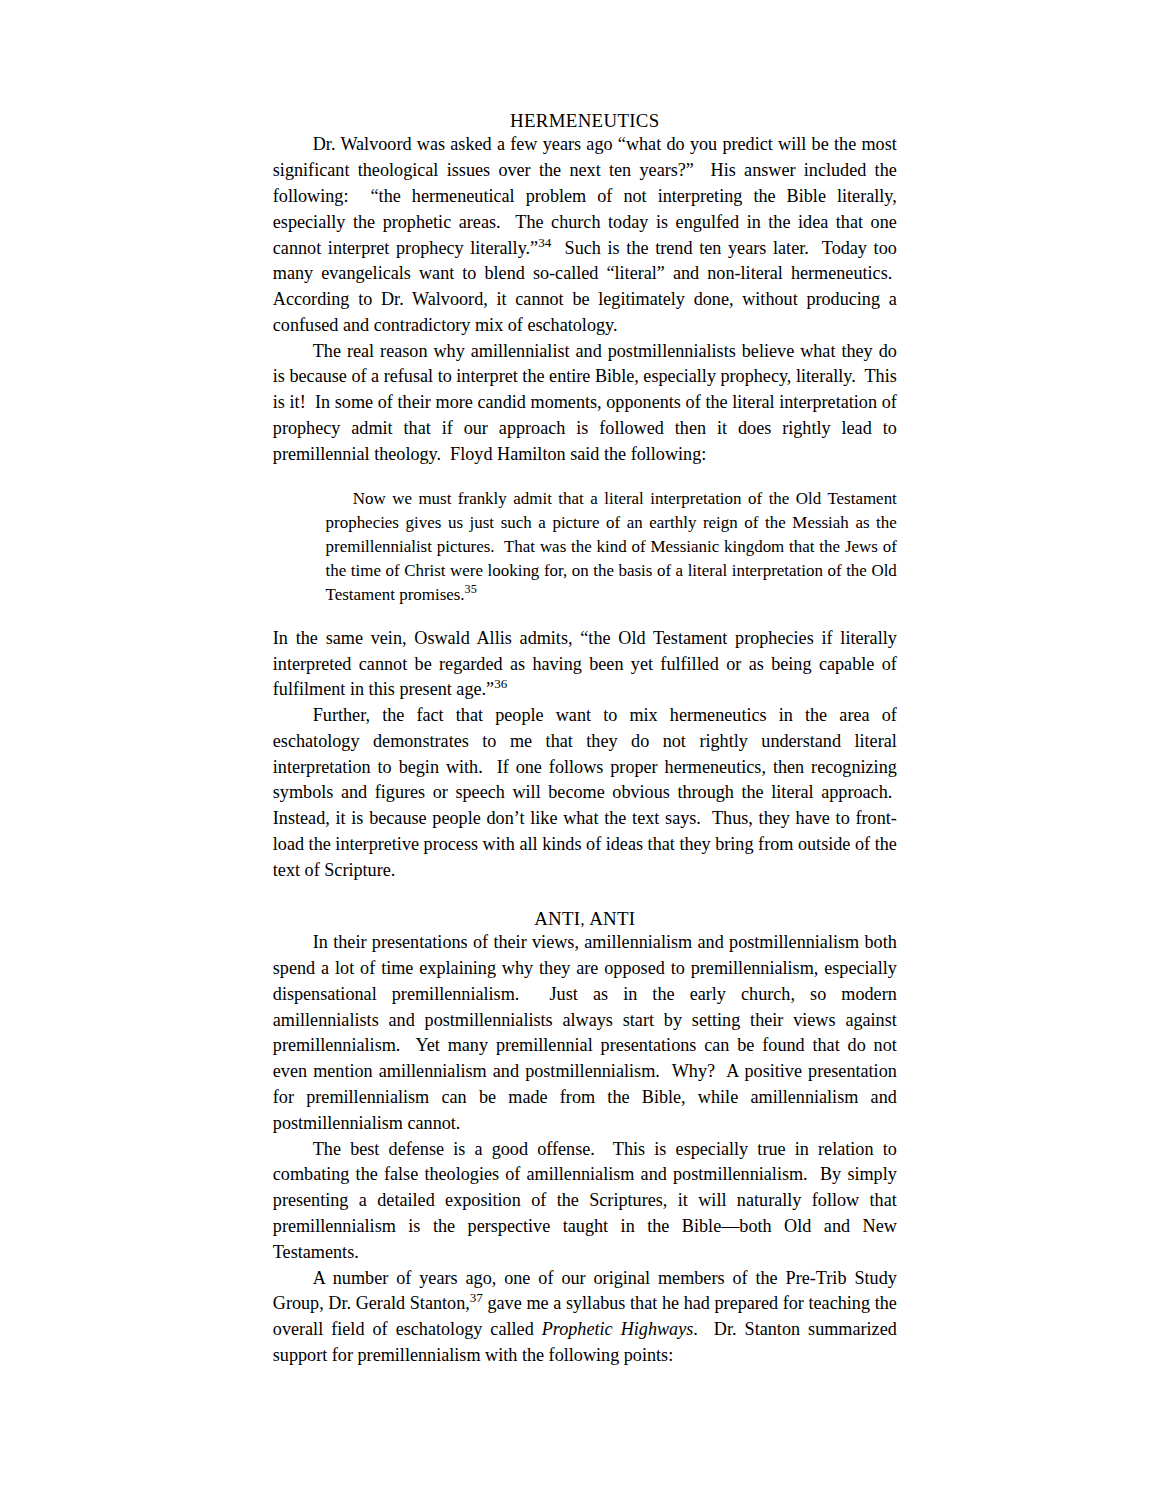HERMENEUTICS
Dr. Walvoord was asked a few years ago “what do you predict will be the most significant theological issues over the next ten years?” His answer included the following: “the hermeneutical problem of not interpreting the Bible literally, especially the prophetic areas. The church today is engulfed in the idea that one cannot interpret prophecy literally.”34 Such is the trend ten years later. Today too many evangelicals want to blend so-called “literal” and non-literal hermeneutics. According to Dr. Walvoord, it cannot be legitimately done, without producing a confused and contradictory mix of eschatology.
The real reason why amillennialist and postmillennialists believe what they do is because of a refusal to interpret the entire Bible, especially prophecy, literally. This is it! In some of their more candid moments, opponents of the literal interpretation of prophecy admit that if our approach is followed then it does rightly lead to premillennial theology. Floyd Hamilton said the following:
Now we must frankly admit that a literal interpretation of the Old Testament prophecies gives us just such a picture of an earthly reign of the Messiah as the premillennialist pictures. That was the kind of Messianic kingdom that the Jews of the time of Christ were looking for, on the basis of a literal interpretation of the Old Testament promises.35
In the same vein, Oswald Allis admits, “the Old Testament prophecies if literally interpreted cannot be regarded as having been yet fulfilled or as being capable of fulfilment in this present age.”36
Further, the fact that people want to mix hermeneutics in the area of eschatology demonstrates to me that they do not rightly understand literal interpretation to begin with. If one follows proper hermeneutics, then recognizing symbols and figures or speech will become obvious through the literal approach. Instead, it is because people don’t like what the text says. Thus, they have to front-load the interpretive process with all kinds of ideas that they bring from outside of the text of Scripture.
ANTI, ANTI
In their presentations of their views, amillennialism and postmillennialism both spend a lot of time explaining why they are opposed to premillennialism, especially dispensational premillennialism. Just as in the early church, so modern amillennialists and postmillennialists always start by setting their views against premillennialism. Yet many premillennial presentations can be found that do not even mention amillennialism and postmillennialism. Why? A positive presentation for premillennialism can be made from the Bible, while amillennialism and postmillennialism cannot.
The best defense is a good offense. This is especially true in relation to combating the false theologies of amillennialism and postmillennialism. By simply presenting a detailed exposition of the Scriptures, it will naturally follow that premillennialism is the perspective taught in the Bible—both Old and New Testaments.
A number of years ago, one of our original members of the Pre-Trib Study Group, Dr. Gerald Stanton,37 gave me a syllabus that he had prepared for teaching the overall field of eschatology called Prophetic Highways. Dr. Stanton summarized support for premillennialism with the following points: